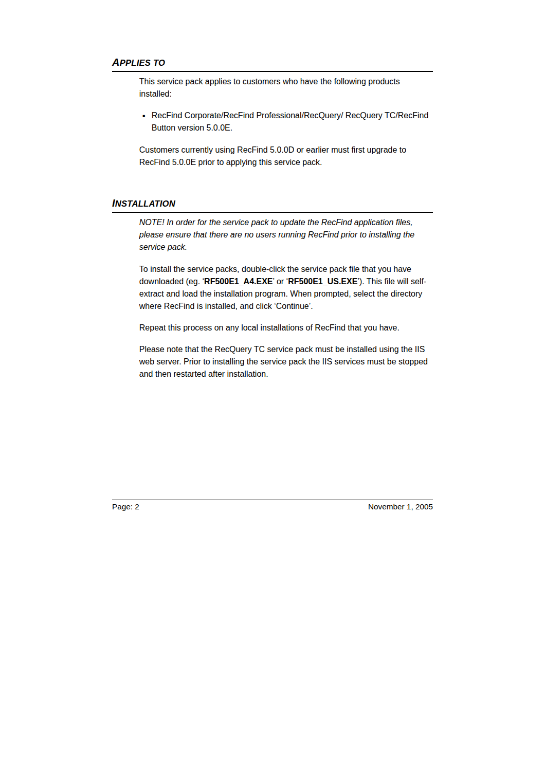APPLIES TO
This service pack applies to customers who have the following products installed:
RecFind Corporate/RecFind Professional/RecQuery/ RecQuery TC/RecFind Button version 5.0.0E.
Customers currently using RecFind 5.0.0D or earlier must first upgrade to RecFind 5.0.0E prior to applying this service pack.
INSTALLATION
NOTE! In order for the service pack to update the RecFind application files, please ensure that there are no users running RecFind prior to installing the service pack.
To install the service packs, double-click the service pack file that you have downloaded (eg. ‘RF500E1_A4.EXE’ or ‘RF500E1_US.EXE’). This file will self-extract and load the installation program. When prompted, select the directory where RecFind is installed, and click ‘Continue’.
Repeat this process on any local installations of RecFind that you have.
Please note that the RecQuery TC service pack must be installed using the IIS web server. Prior to installing the service pack the IIS services must be stopped and then restarted after installation.
Page: 2 November 1, 2005